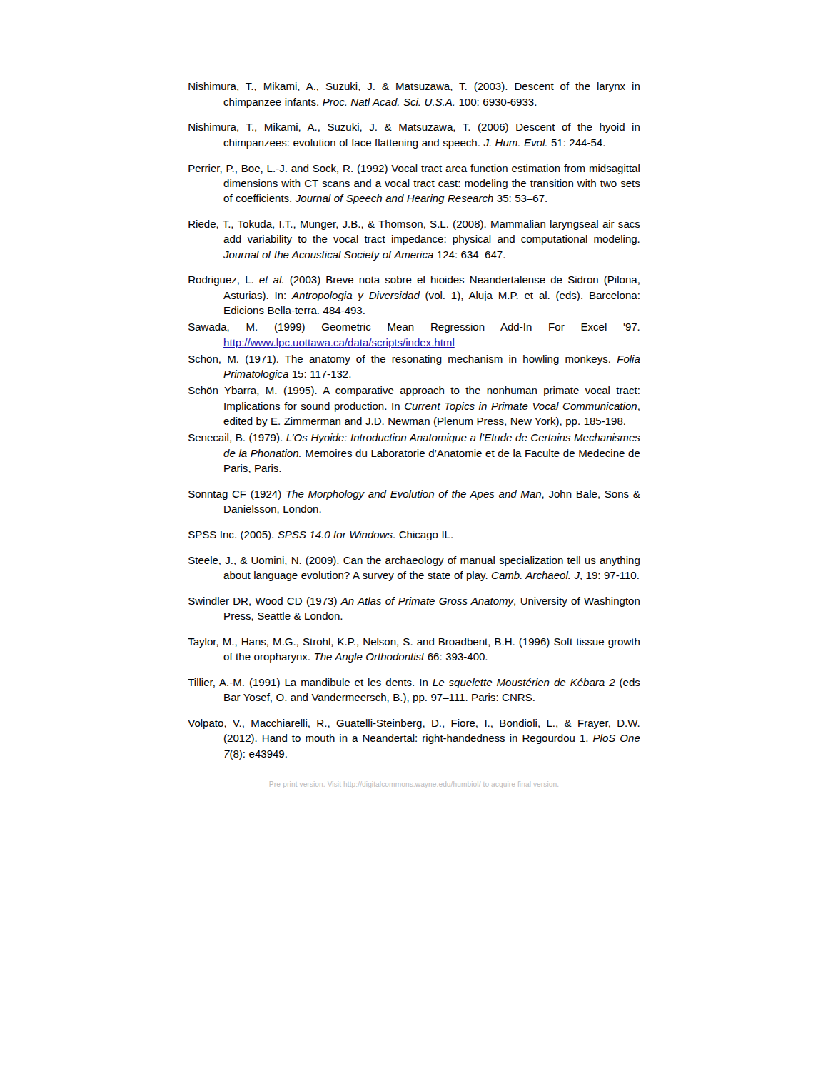Nishimura, T., Mikami, A., Suzuki, J. & Matsuzawa, T. (2003). Descent of the larynx in chimpanzee infants. Proc. Natl Acad. Sci. U.S.A. 100: 6930-6933.
Nishimura, T., Mikami, A., Suzuki, J. & Matsuzawa, T. (2006) Descent of the hyoid in chimpanzees: evolution of face flattening and speech. J. Hum. Evol. 51: 244-54.
Perrier, P., Boe, L.-J. and Sock, R. (1992) Vocal tract area function estimation from midsagittal dimensions with CT scans and a vocal tract cast: modeling the transition with two sets of coefficients. Journal of Speech and Hearing Research 35: 53–67.
Riede, T., Tokuda, I.T., Munger, J.B., & Thomson, S.L. (2008). Mammalian laryngseal air sacs add variability to the vocal tract impedance: physical and computational modeling. Journal of the Acoustical Society of America 124: 634–647.
Rodriguez, L. et al. (2003) Breve nota sobre el hioides Neandertalense de Sidron (Pilona, Asturias). In: Antropologia y Diversidad (vol. 1), Aluja M.P. et al. (eds). Barcelona: Edicions Bella-terra. 484-493.
Sawada, M. (1999) Geometric Mean Regression Add-In For Excel '97. http://www.lpc.uottawa.ca/data/scripts/index.html
Schön, M. (1971). The anatomy of the resonating mechanism in howling monkeys. Folia Primatologica 15: 117-132.
Schön Ybarra, M. (1995). A comparative approach to the nonhuman primate vocal tract: Implications for sound production. In Current Topics in Primate Vocal Communication, edited by E. Zimmerman and J.D. Newman (Plenum Press, New York), pp. 185-198.
Senecail, B. (1979). L’Os Hyoide: Introduction Anatomique a l’Etude de Certains Mechanismes de la Phonation. Memoires du Laboratorie d’Anatomie et de la Faculte de Medecine de Paris, Paris.
Sonntag CF (1924) The Morphology and Evolution of the Apes and Man, John Bale, Sons & Danielsson, London.
SPSS Inc. (2005). SPSS 14.0 for Windows. Chicago IL.
Steele, J., & Uomini, N. (2009). Can the archaeology of manual specialization tell us anything about language evolution? A survey of the state of play. Camb. Archaeol. J, 19: 97-110.
Swindler DR, Wood CD (1973) An Atlas of Primate Gross Anatomy, University of Washington Press, Seattle & London.
Taylor, M., Hans, M.G., Strohl, K.P., Nelson, S. and Broadbent, B.H. (1996) Soft tissue growth of the oropharynx. The Angle Orthodontist 66: 393-400.
Tillier, A.-M. (1991) La mandibule et les dents. In Le squelette Moustérien de Kébara 2 (eds Bar Yosef, O. and Vandermeersch, B.), pp. 97–111. Paris: CNRS.
Volpato, V., Macchiarelli, R., Guatelli-Steinberg, D., Fiore, I., Bondioli, L., & Frayer, D.W. (2012). Hand to mouth in a Neandertal: right-handedness in Regourdou 1. PloS One 7(8): e43949.
Pre-print version. Visit http://digitalcommons.wayne.edu/humbiol/ to acquire final version.